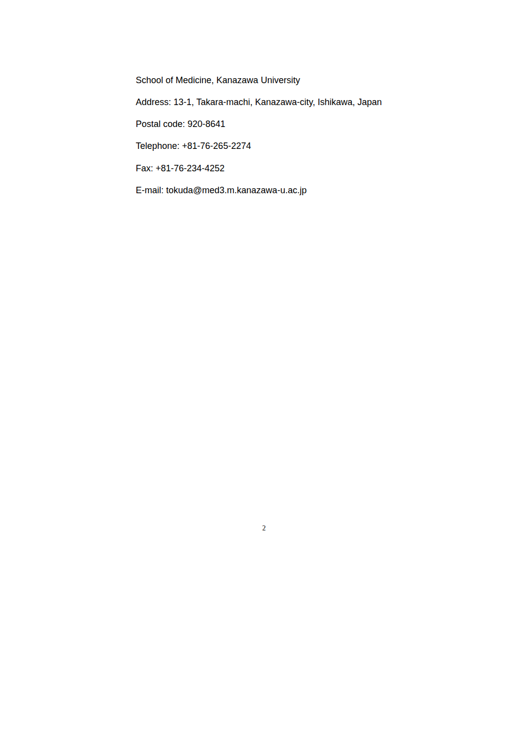School of Medicine, Kanazawa University
Address: 13-1, Takara-machi, Kanazawa-city, Ishikawa, Japan
Postal code: 920-8641
Telephone: +81-76-265-2274
Fax: +81-76-234-4252
E-mail: tokuda@med3.m.kanazawa-u.ac.jp
2